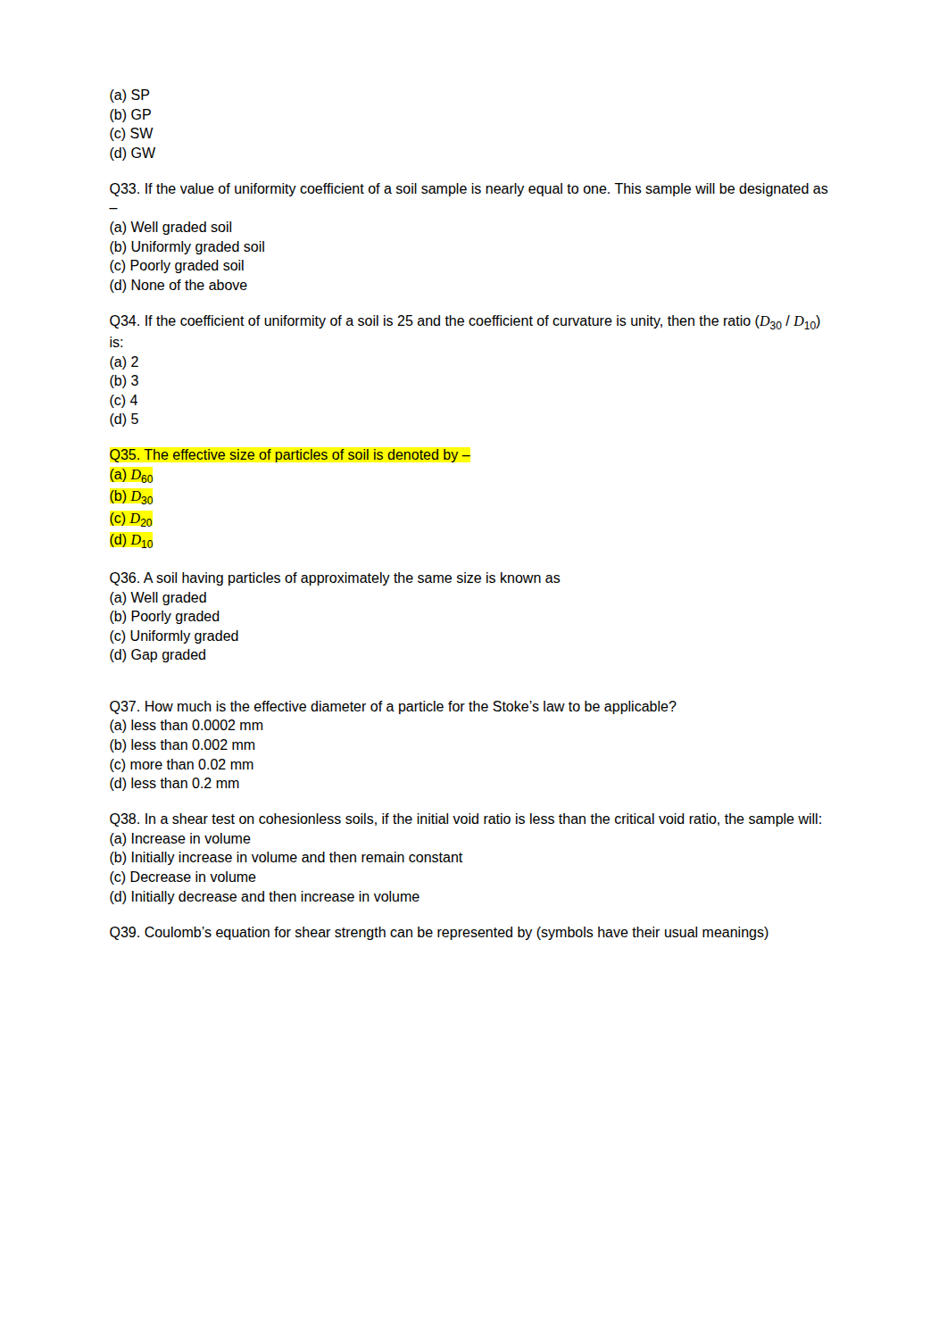(a) SP
(b) GP
(c) SW
(d) GW
Q33. If the value of uniformity coefficient of a soil sample is nearly equal to one. This sample will be designated as –
(a) Well graded soil
(b) Uniformly graded soil
(c) Poorly graded soil
(d) None of the above
Q34. If the coefficient of uniformity of a soil is 25 and the coefficient of curvature is unity, then the ratio (D30 / D10) is:
(a) 2
(b) 3
(c) 4
(d) 5
Q35. The effective size of particles of soil is denoted by –
(a) D60
(b) D30
(c) D20
(d) D10
Q36. A soil having particles of approximately the same size is known as
(a) Well graded
(b) Poorly graded
(c) Uniformly graded
(d) Gap graded
Q37. How much is the effective diameter of a particle for the Stoke’s law to be applicable?
(a) less than 0.0002 mm
(b) less than 0.002 mm
(c) more than 0.02 mm
(d) less than 0.2 mm
Q38. In a shear test on cohesionless soils, if the initial void ratio is less than the critical void ratio, the sample will:
(a) Increase in volume
(b) Initially increase in volume and then remain constant
(c) Decrease in volume
(d) Initially decrease and then increase in volume
Q39. Coulomb’s equation for shear strength can be represented by (symbols have their usual meanings)